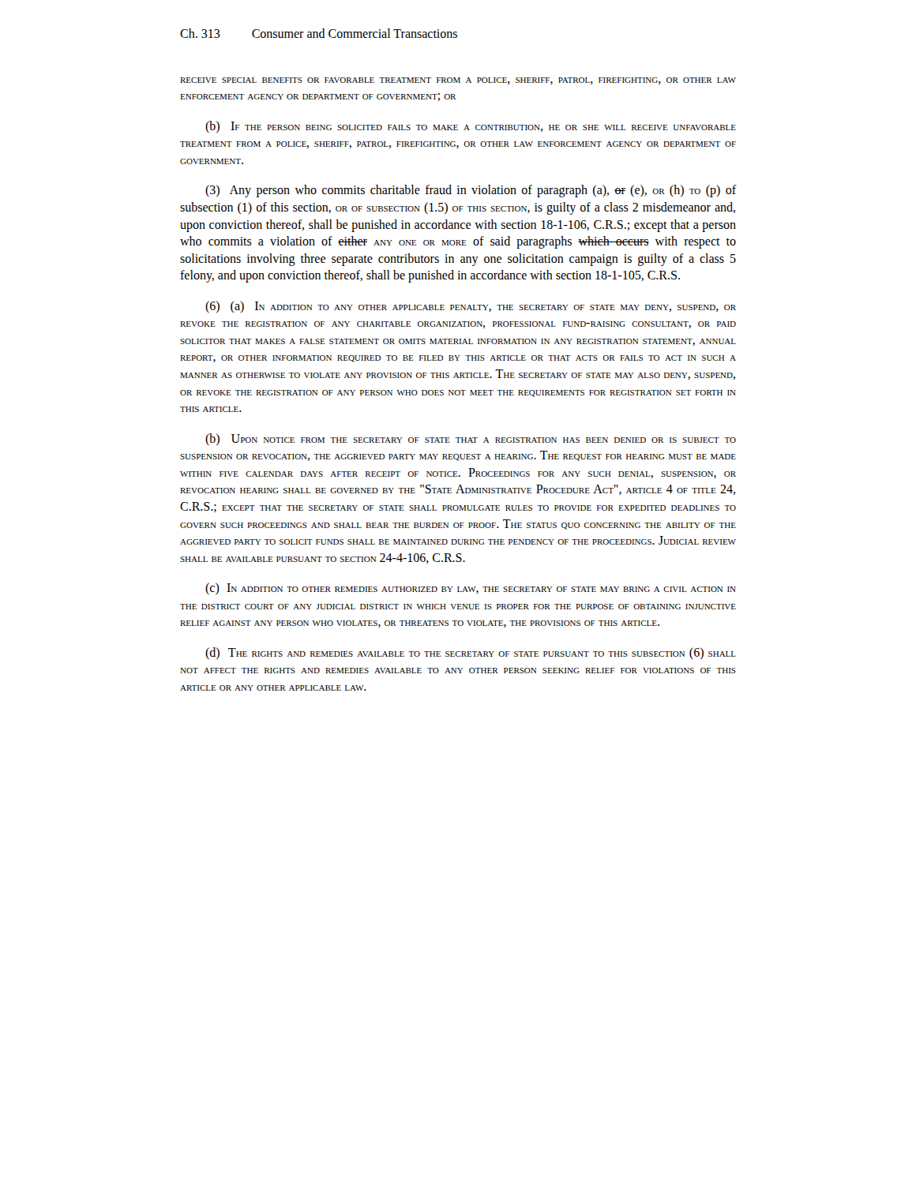Ch. 313 Consumer and Commercial Transactions
receive special benefits or favorable treatment from a police, sheriff, patrol, firefighting, or other law enforcement agency or department of government; or
(b) If the person being solicited fails to make a contribution, he or she will receive unfavorable treatment from a police, sheriff, patrol, firefighting, or other law enforcement agency or department of government.
(3) Any person who commits charitable fraud in violation of paragraph (a), or (e), or (h) to (p) of subsection (1) of this section, or of subsection (1.5) of this section, is guilty of a class 2 misdemeanor and, upon conviction thereof, shall be punished in accordance with section 18-1-106, C.R.S.; except that a person who commits a violation of either any one or more of said paragraphs which occurs with respect to solicitations involving three separate contributors in any one solicitation campaign is guilty of a class 5 felony, and upon conviction thereof, shall be punished in accordance with section 18-1-105, C.R.S.
(6) (a) In addition to any other applicable penalty, the secretary of state may deny, suspend, or revoke the registration of any charitable organization, professional fund-raising consultant, or paid solicitor that makes a false statement or omits material information in any registration statement, annual report, or other information required to be filed by this article or that acts or fails to act in such a manner as otherwise to violate any provision of this article. The secretary of state may also deny, suspend, or revoke the registration of any person who does not meet the requirements for registration set forth in this article.
(b) Upon notice from the secretary of state that a registration has been denied or is subject to suspension or revocation, the aggrieved party may request a hearing. The request for hearing must be made within five calendar days after receipt of notice. Proceedings for any such denial, suspension, or revocation hearing shall be governed by the "State Administrative Procedure Act", article 4 of title 24, C.R.S.; except that the secretary of state shall promulgate rules to provide for expedited deadlines to govern such proceedings and shall bear the burden of proof. The status quo concerning the ability of the aggrieved party to solicit funds shall be maintained during the pendency of the proceedings. Judicial review shall be available pursuant to section 24-4-106, C.R.S.
(c) In addition to other remedies authorized by law, the secretary of state may bring a civil action in the district court of any judicial district in which venue is proper for the purpose of obtaining injunctive relief against any person who violates, or threatens to violate, the provisions of this article.
(d) The rights and remedies available to the secretary of state pursuant to this subsection (6) shall not affect the rights and remedies available to any other person seeking relief for violations of this article or any other applicable law.